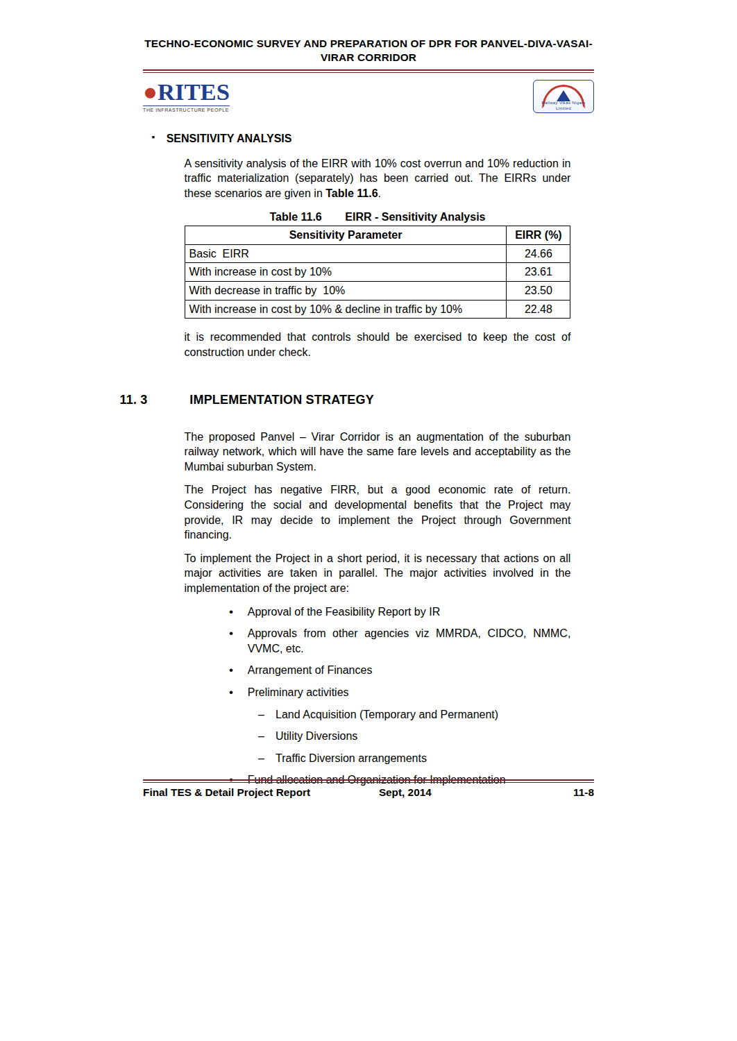TECHNO-ECONOMIC SURVEY AND PREPARATION OF DPR FOR PANVEL-DIVA-VASAI-VIRAR CORRIDOR
●RITES
THE INFRASTRUCTURE PEOPLE
Railway Vikas Nigam Limited
SENSITIVITY ANALYSIS
A sensitivity analysis of the EIRR with 10% cost overrun and 10% reduction in traffic materialization (separately) has been carried out. The EIRRs under these scenarios are given in Table 11.6.
Table 11.6 EIRR - Sensitivity Analysis
| Sensitivity Parameter | EIRR (%) |
| --- | --- |
| Basic EIRR | 24.66 |
| With increase in cost by 10% | 23.61 |
| With decrease in traffic by 10% | 23.50 |
| With increase in cost by 10% & decline in traffic by 10% | 22.48 |
it is recommended that controls should be exercised to keep the cost of construction under check.
11. 3 IMPLEMENTATION STRATEGY
The proposed Panvel – Virar Corridor is an augmentation of the suburban railway network, which will have the same fare levels and acceptability as the Mumbai suburban System.
The Project has negative FIRR, but a good economic rate of return. Considering the social and developmental benefits that the Project may provide, IR may decide to implement the Project through Government financing.
To implement the Project in a short period, it is necessary that actions on all major activities are taken in parallel. The major activities involved in the implementation of the project are:
Approval of the Feasibility Report by IR
Approvals from other agencies viz MMRDA, CIDCO, NMMC, VVMC, etc.
Arrangement of Finances
Preliminary activities
Land Acquisition (Temporary and Permanent)
Utility Diversions
Traffic Diversion arrangements
Fund allocation and Organization for Implementation
Final TES & Detail Project Report
Sept, 2014
11-8